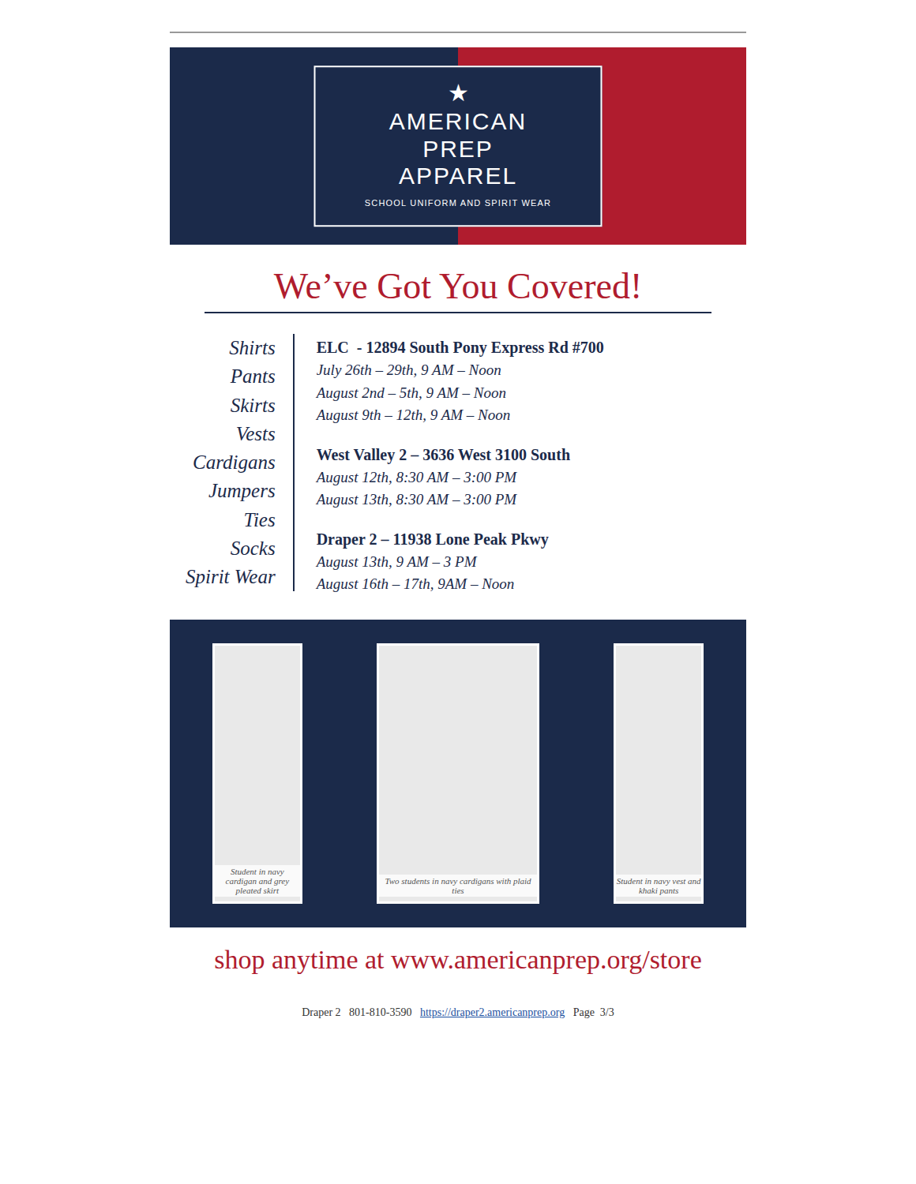★
AMERICAN PREP
APPAREL
SCHOOL UNIFORM AND SPIRIT WEAR
We’ve Got You Covered!
Shirts
Pants
Skirts
Vests
Cardigans
Jumpers
Ties
Socks
Spirit Wear
ELC - 12894 South Pony Express Rd #700
July 26th – 29th, 9 AM – Noon
August 2nd – 5th, 9 AM – Noon
August 9th – 12th, 9 AM – Noon
West Valley 2 – 3636 West 3100 South
August 12th, 8:30 AM – 3:00 PM
August 13th, 8:30 AM – 3:00 PM
Draper 2 – 11938 Lone Peak Pkwy
August 13th, 9 AM – 3 PM
August 16th – 17th, 9AM – Noon
Student in navy cardigan and grey pleated skirt
Two students in navy cardigans with plaid ties
Student in navy vest and khaki pants
shop anytime at www.americanprep.org/store
Draper 2 801-810-3590 https://draper2.americanprep.org Page 3/3